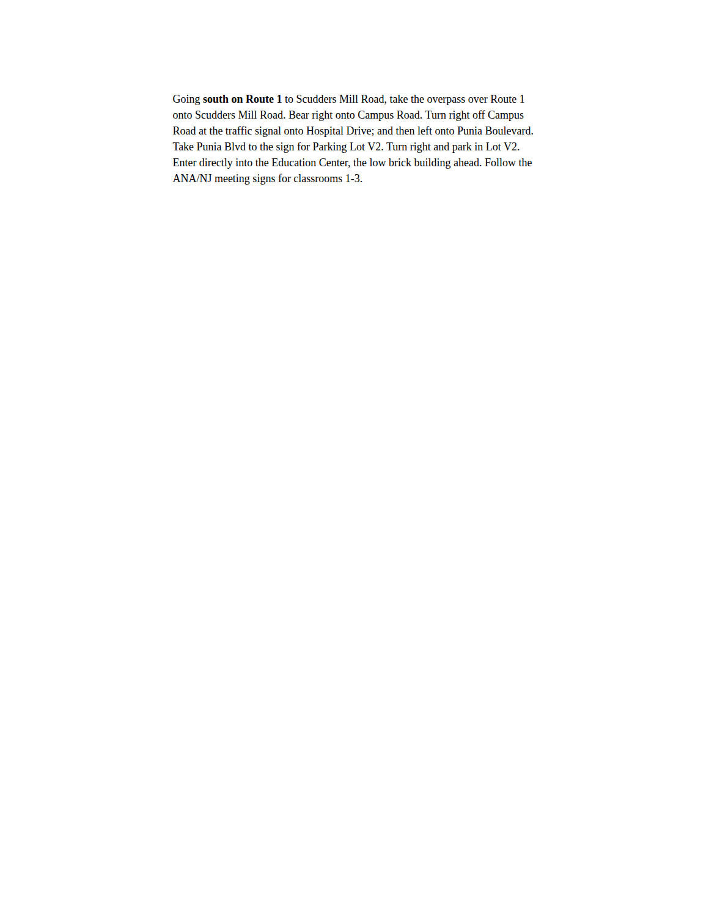Going south on Route 1 to Scudders Mill Road, take the overpass over Route 1 onto Scudders Mill Road. Bear right onto Campus Road. Turn right off Campus Road at the traffic signal onto Hospital Drive; and then left onto Punia Boulevard. Take Punia Blvd to the sign for Parking Lot V2. Turn right and park in Lot V2. Enter directly into the Education Center, the low brick building ahead. Follow the ANA/NJ meeting signs for classrooms 1-3.